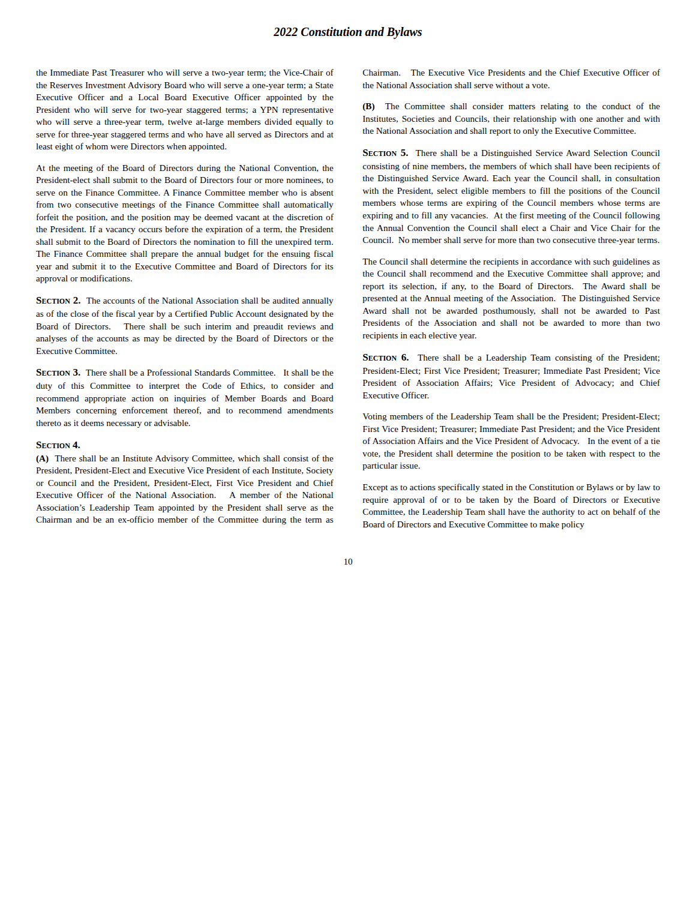2022 Constitution and Bylaws
the Immediate Past Treasurer who will serve a two-year term; the Vice-Chair of the Reserves Investment Advisory Board who will serve a one-year term; a State Executive Officer and a Local Board Executive Officer appointed by the President who will serve for two-year staggered terms; a YPN representative who will serve a three-year term, twelve at-large members divided equally to serve for three-year staggered terms and who have all served as Directors and at least eight of whom were Directors when appointed.
At the meeting of the Board of Directors during the National Convention, the President-elect shall submit to the Board of Directors four or more nominees, to serve on the Finance Committee. A Finance Committee member who is absent from two consecutive meetings of the Finance Committee shall automatically forfeit the position, and the position may be deemed vacant at the discretion of the President. If a vacancy occurs before the expiration of a term, the President shall submit to the Board of Directors the nomination to fill the unexpired term. The Finance Committee shall prepare the annual budget for the ensuing fiscal year and submit it to the Executive Committee and Board of Directors for its approval or modifications.
Section 2. The accounts of the National Association shall be audited annually as of the close of the fiscal year by a Certified Public Account designated by the Board of Directors. There shall be such interim and preaudit reviews and analyses of the accounts as may be directed by the Board of Directors or the Executive Committee.
Section 3. There shall be a Professional Standards Committee. It shall be the duty of this Committee to interpret the Code of Ethics, to consider and recommend appropriate action on inquiries of Member Boards and Board Members concerning enforcement thereof, and to recommend amendments thereto as it deems necessary or advisable.
Section 4.
(A) There shall be an Institute Advisory Committee, which shall consist of the President, President-Elect and Executive Vice President of each Institute, Society or Council and the President, President-Elect, First Vice President and Chief Executive Officer of the National Association. A member of the National Association’s Leadership Team appointed by the President shall serve as the Chairman and be an ex-officio member of the Committee during the term as Chairman. The Executive Vice Presidents and the Chief Executive Officer of the National Association shall serve without a vote.
(B) The Committee shall consider matters relating to the conduct of the Institutes, Societies and Councils, their relationship with one another and with the National Association and shall report to only the Executive Committee.
Section 5. There shall be a Distinguished Service Award Selection Council consisting of nine members, the members of which shall have been recipients of the Distinguished Service Award. Each year the Council shall, in consultation with the President, select eligible members to fill the positions of the Council members whose terms are expiring of the Council members whose terms are expiring and to fill any vacancies. At the first meeting of the Council following the Annual Convention the Council shall elect a Chair and Vice Chair for the Council. No member shall serve for more than two consecutive three-year terms.
The Council shall determine the recipients in accordance with such guidelines as the Council shall recommend and the Executive Committee shall approve; and report its selection, if any, to the Board of Directors. The Award shall be presented at the Annual meeting of the Association. The Distinguished Service Award shall not be awarded posthumously, shall not be awarded to Past Presidents of the Association and shall not be awarded to more than two recipients in each elective year.
Section 6. There shall be a Leadership Team consisting of the President; President-Elect; First Vice President; Treasurer; Immediate Past President; Vice President of Association Affairs; Vice President of Advocacy; and Chief Executive Officer.
Voting members of the Leadership Team shall be the President; President-Elect; First Vice President; Treasurer; Immediate Past President; and the Vice President of Association Affairs and the Vice President of Advocacy. In the event of a tie vote, the President shall determine the position to be taken with respect to the particular issue.
Except as to actions specifically stated in the Constitution or Bylaws or by law to require approval of or to be taken by the Board of Directors or Executive Committee, the Leadership Team shall have the authority to act on behalf of the Board of Directors and Executive Committee to make policy
10